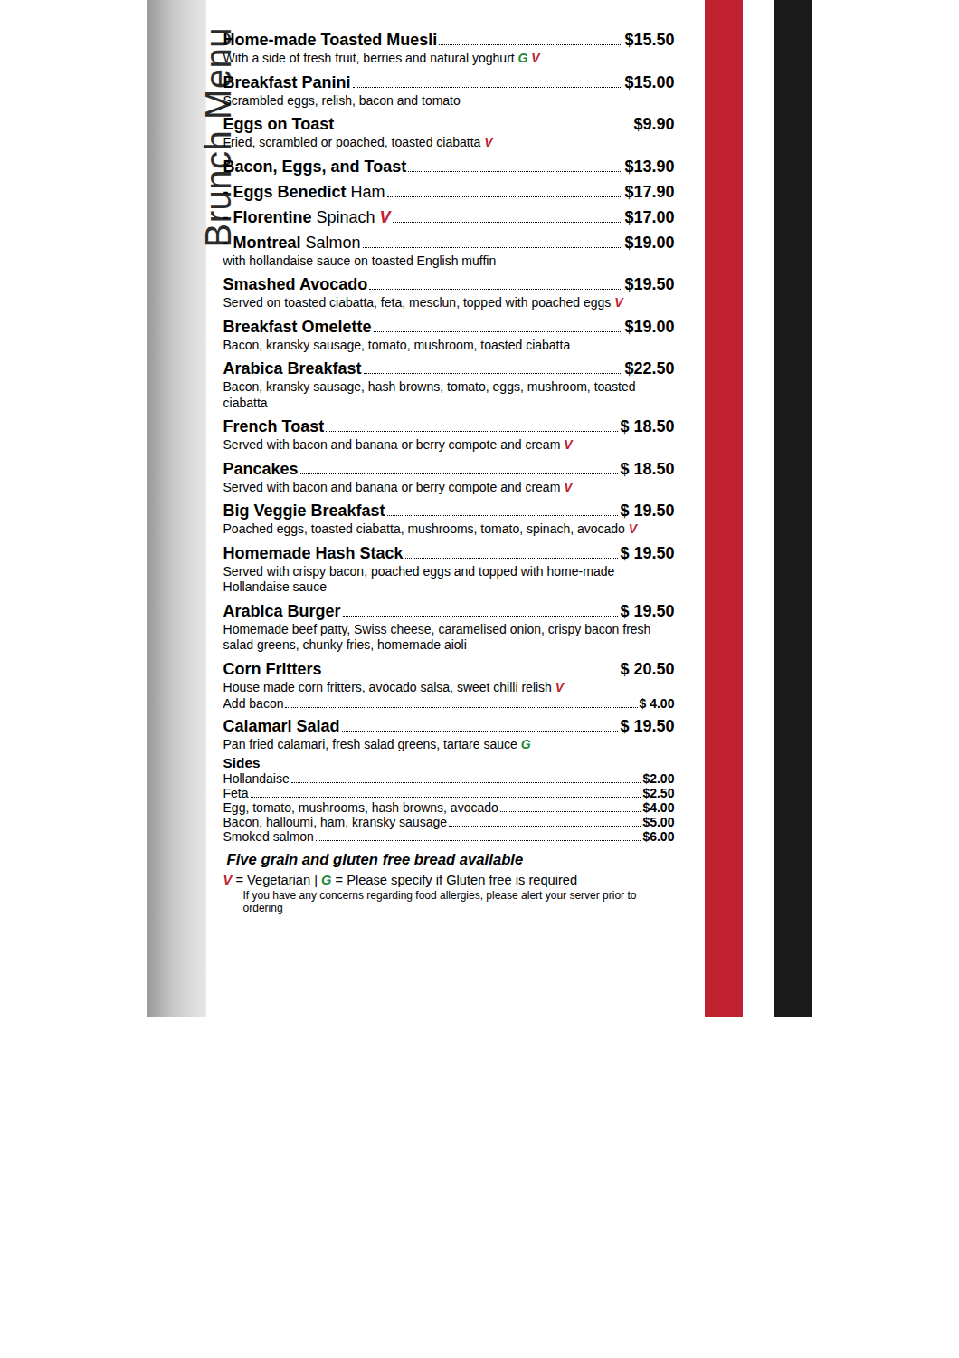Brunch Menu
Home-made Toasted Muesli $15.50
With a side of fresh fruit, berries and natural yoghurt G V
Breakfast Panini $15.00
Scrambled eggs, relish, bacon and tomato
Eggs on Toast $9.90
Fried, scrambled or poached, toasted ciabatta V
Bacon, Eggs, and Toast $13.90
- Eggs Benedict Ham $17.90
- Florentine Spinach V $17.00
- Montreal Salmon $19.00
with hollandaise sauce on toasted English muffin
Smashed Avocado $19.50
Served on toasted ciabatta, feta, mesclun, topped with poached eggs V
Breakfast Omelette $19.00
Bacon, kransky sausage, tomato, mushroom, toasted ciabatta
Arabica Breakfast $22.50
Bacon, kransky sausage, hash browns, tomato, eggs, mushroom, toasted ciabatta
French Toast $ 18.50
Served with bacon and banana or berry compote and cream V
Pancakes $ 18.50
Served with bacon and banana or berry compote and cream V
Big Veggie Breakfast $ 19.50
Poached eggs, toasted ciabatta, mushrooms, tomato, spinach, avocado V
Homemade Hash Stack $ 19.50
Served with crispy bacon, poached eggs and topped with home-made Hollandaise sauce
Arabica Burger $ 19.50
Homemade beef patty, Swiss cheese, caramelised onion, crispy bacon fresh salad greens, chunky fries, homemade aioli
Corn Fritters $ 20.50
House made corn fritters, avocado salsa, sweet chilli relish V
Add bacon $ 4.00
Calamari Salad $ 19.50
Pan fried calamari, fresh salad greens, tartare sauce G
Sides
Hollandaise $2.00
Feta $2.50
Egg, tomato, mushrooms, hash browns, avocado $4.00
Bacon, halloumi, ham, kransky sausage $5.00
Smoked salmon $6.00
Five grain and gluten free bread available
V = Vegetarian | G = Please specify if Gluten free is required
If you have any concerns regarding food allergies, please alert your server prior to ordering